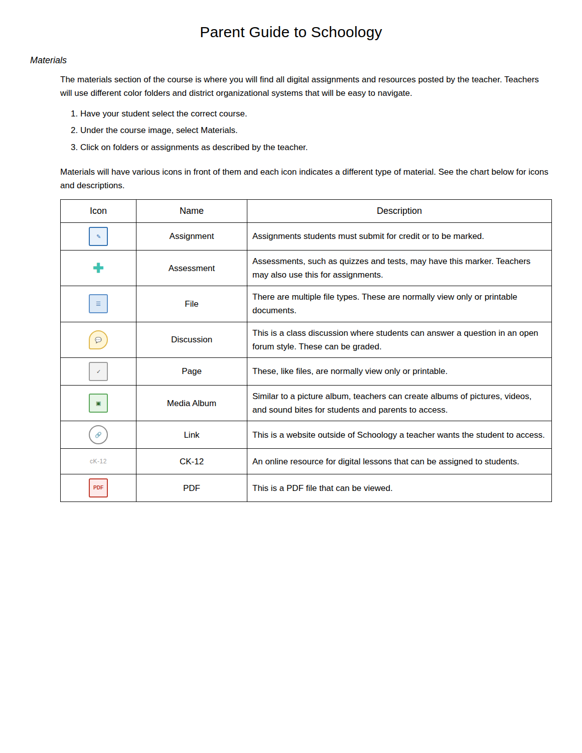Parent Guide to Schoology
Materials
The materials section of the course is where you will find all digital assignments and resources posted by the teacher. Teachers will use different color folders and district organizational systems that will be easy to navigate.
Have your student select the correct course.
Under the course image, select Materials.
Click on folders or assignments as described by the teacher.
Materials will have various icons in front of them and each icon indicates a different type of material. See the chart below for icons and descriptions.
| Icon | Name | Description |
| --- | --- | --- |
| ✎ | Assignment | Assignments students must submit for credit or to be marked. |
| ✚ | Assessment | Assessments, such as quizzes and tests, may have this marker. Teachers may also use this for assignments. |
| ☰ | File | There are multiple file types. These are normally view only or printable documents. |
| 💬 | Discussion | This is a class discussion where students can answer a question in an open forum style. These can be graded. |
| ✓ | Page | These, like files, are normally view only or printable. |
| ▣ | Media Album | Similar to a picture album, teachers can create albums of pictures, videos, and sound bites for students and parents to access. |
| 🔗 | Link | This is a website outside of Schoology a teacher wants the student to access. |
| cK-12 | CK-12 | An online resource for digital lessons that can be assigned to students. |
| PDF | PDF | This is a PDF file that can be viewed. |